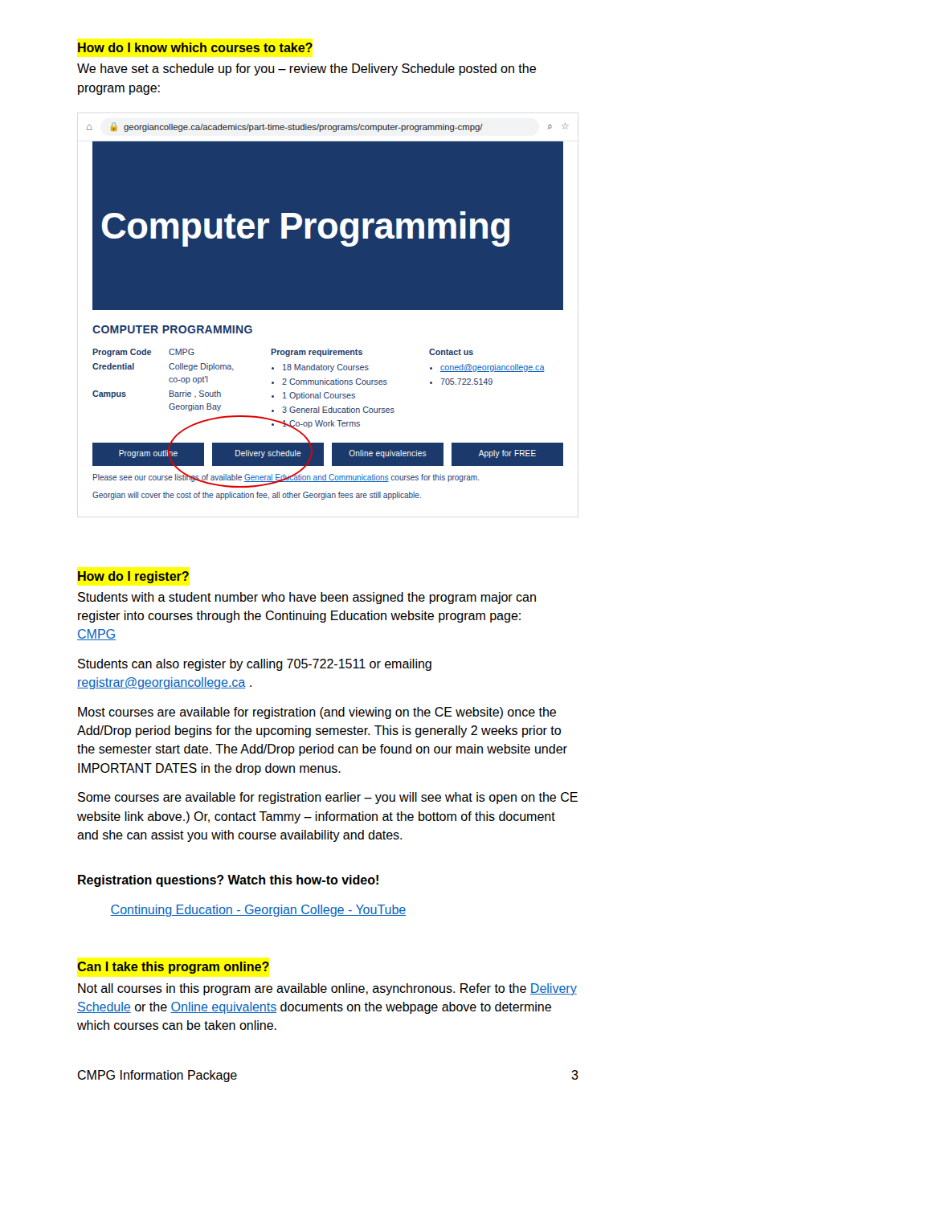How do I know which courses to take?
We have set a schedule up for you – review the Delivery Schedule posted on the program page:
⌂ 🔒 georgiancollege.ca/academics/part-time-studies/programs/computer-programming-cmpg/ ⌕☆
Computer Programming
COMPUTER PROGRAMMING
Program Code CMPG
Credential College Diploma, co-op opt'l
Campus Barrie , South Georgian Bay
Program requirements
18 Mandatory Courses
2 Communications Courses
1 Optional Courses
3 General Education Courses
1 Co-op Work Terms
Contact us
coned@georgiancollege.ca
705.722.5149
Program outline
Delivery schedule
Online equivalencies
Apply for FREE
Please see our course listings of available General Education and Communications courses for this program.
Georgian will cover the cost of the application fee, all other Georgian fees are still applicable.
How do I register?
Students with a student number who have been assigned the program major can register into courses through the Continuing Education website program page:
CMPG
Students can also register by calling 705-722-1511 or emailing registrar@georgiancollege.ca .
Most courses are available for registration (and viewing on the CE website) once the Add/Drop period begins for the upcoming semester. This is generally 2 weeks prior to the semester start date. The Add/Drop period can be found on our main website under IMPORTANT DATES in the drop down menus.
Some courses are available for registration earlier – you will see what is open on the CE website link above.) Or, contact Tammy – information at the bottom of this document and she can assist you with course availability and dates.
Registration questions? Watch this how-to video!
Continuing Education - Georgian College - YouTube
Can I take this program online?
Not all courses in this program are available online, asynchronous. Refer to the Delivery Schedule or the Online equivalents documents on the webpage above to determine which courses can be taken online.
CMPG Information Package 3